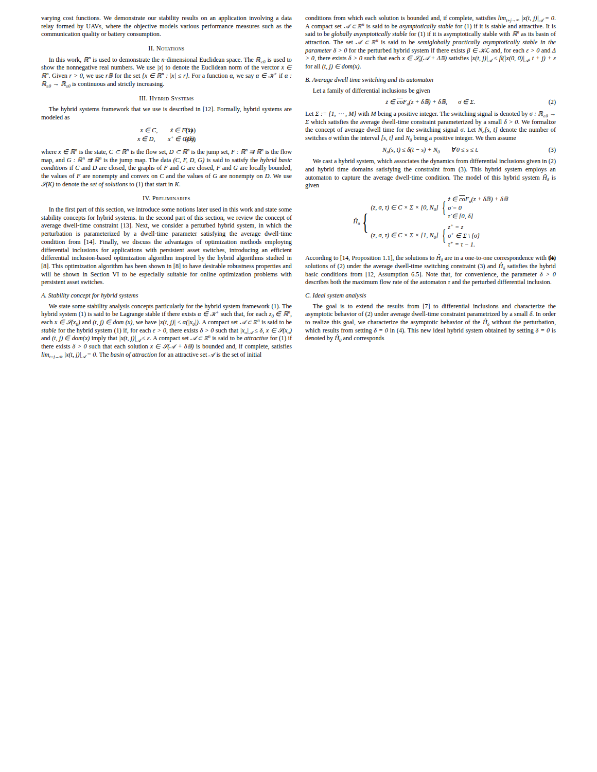varying cost functions. We demonstrate our stability results on an application involving a data relay formed by UAVs, where the objective models various performance measures such as the communication quality or battery consumption.
II. Notations
In this work, ℝn is used to demonstrate the n-dimensional Euclidean space. The ℝ≥0 is used to show the nonnegative real numbers. We use |x| to denote the Euclidean norm of the verctor x ∈ ℝn. Given r > 0, we use r𝔹 for the set {x ∈ ℝn : |x| ≤ r}. For a function α, we say α ∈ 𝒦+ if α : ℝ≥0 → ℝ≥0 is continuous and strictly increasing.
III. Hybrid Systems
The hybrid systems framework that we use is described in [12]. Formally, hybrid systems are modeled as
x ∈ C, ẋ ∈ F(x) (1a) x ∈ D, x+ ∈ G(x), (1b)
where x ∈ ℝn is the state, C ⊂ ℝn is the flow set, D ⊂ ℝn is the jump set, F : ℝn ⇉ ℝn is the flow map, and G : ℝn ⇉ ℝn is the jump map. The data (C, F, D, G) is said to satisfy the hybrid basic conditions if C and D are closed, the graphs of F and G are closed, F and G are locally bounded, the values of F are nonempty and convex on C and the values of G are nonempty on D. We use 𝒮(K) to denote the set of solutions to (1) that start in K.
IV. Preliminaries
In the first part of this section, we introduce some notions later used in this work and state some stability concepts for hybrid systems. In the second part of this section, we review the concept of average dwell-time constraint [13]. Next, we consider a perturbed hybrid system, in which the perturbation is parameterized by a dwell-time parameter satisfying the average dwell-time condition from [14]. Finally, we discuss the advantages of optimization methods employing differential inclusions for applications with persistent asset switches, introducing an efficient differential inclusion-based optimization algorithm inspired by the hybrid algorithms studied in [8]. This optimization algorithm has been shown in [8] to have desirable robustness properties and will be shown in Section VI to be especially suitable for online optimization problems with persistent asset switches.
A. Stability concept for hybrid systems
We state some stability analysis concepts particularly for the hybrid system framework (1). The hybrid system (1) is said to be Lagrange stable if there exists α ∈ 𝒦+ such that, for each z0 ∈ ℝn, each x ∈ 𝒮(x0) and (t, j) ∈ dom (x), we have |x(t, j)| ≤ α(|x0|). A compact set 𝒜 ⊂ ℝn is said to be stable for the hybrid system (1) if, for each ε > 0, there exists δ > 0 such that |xo|𝒜 ≤ δ, x ∈ 𝒮(xo) and (t, j) ∈ dom(x) imply that |x(t, j)|𝒜 ≤ ε. A compact set 𝒜 ⊂ ℝn is said to be attractive for (1) if there exists δ > 0 such that each solution x ∈ 𝒮(𝒜 + δ𝔹) is bounded and, if complete, satisfies limt+j→∞ |x(t, j)|𝒜 = 0. The basin of attraction for an attractive set 𝒜 is the set of initial
conditions from which each solution is bounded and, if complete, satisfies limt+j→∞ |x(t, j)|𝒜 = 0. A compact set 𝒜 ⊂ ℝn is said to be asymptotically stable for (1) if it is stable and attractive. It is said to be globally asymptotically stable for (1) if it is asymptotically stable with ℝn as its basin of attraction. The set 𝒜 ⊂ ℝn is said to be semiglobally practically asymptotically stable in the parameter δ > 0 for the perturbed hybrid system if there exists β ∈ 𝒦ℒ and, for each ε > 0 and Δ > 0, there exists δ > 0 such that each x ∈ 𝒮δ(𝒜 + Δ𝔹) satisfies |x(t, j)|𝒜 ≤ β(|x(0, 0)|𝒜, t + j) + ε for all (t, j) ∈ dom(x).
B. Average dwell time switching and its automaton
Let a family of differential inclusions be given
ż ∈ co Fσ(z + δ𝔹) + δ𝔹, σ ∈ Σ. (2)
Let Σ := {1, ⋯ , M} with M being a positive integer. The switching signal is denoted by σ : ℝ≥0 → Σ which satisfies the average dwell-time constraint parameterized by a small δ > 0. We formalize the concept of average dwell time for the switching signal σ. Let Nσ[s, t] denote the number of switches σ within the interval [s, t] and N0 being a positive integer. We then assume
Nσ(s, t) ≤ δ(t − s) + N0 ∀ 0 ≤ s ≤ t. (3)
We cast a hybrid system, which associates the dynamics from differential inclusions given in (2) and hybrid time domains satisfying the constraint from (3). This hybrid system employs an automaton to capture the average dwell-time condition. The model of this hybrid system Ĥδ is given
Ĥδ{ (z, σ, τ) ∈ C × Σ × [0, N0] { ż ∈ co Fσ(z + δ𝔹) + δ𝔹 σ̇ = 0 τ̇ ∈ [0, δ] (z, σ, τ) ∈ C × Σ × [1, N0] { z+ = z σ+ ∈ Σ \ {σ} τ+ = τ − 1.
(4)
According to [14, Proposition 1.1], the solutions to Ĥδ are in a one-to-one correspondence with the solutions of (2) under the average dwell-time switching constraint (3) and Ĥδ satisfies the hybrid basic conditions from [12, Assumption 6.5]. Note that, for convenience, the parameter δ > 0 describes both the maximum flow rate of the automaton τ and the perturbed differential inclusion.
C. Ideal system analysis
The goal is to extend the results from [7] to differential inclusions and characterize the asymptotic behavior of (2) under average dwell-time constraint parametrized by a small δ. In order to realize this goal, we characterize the asymptotic behavior of the Ĥδ without the perturbation, which results from setting δ = 0 in (4). This new ideal hybrid system obtained by setting δ = 0 is denoted by Ĥ0 and corresponds